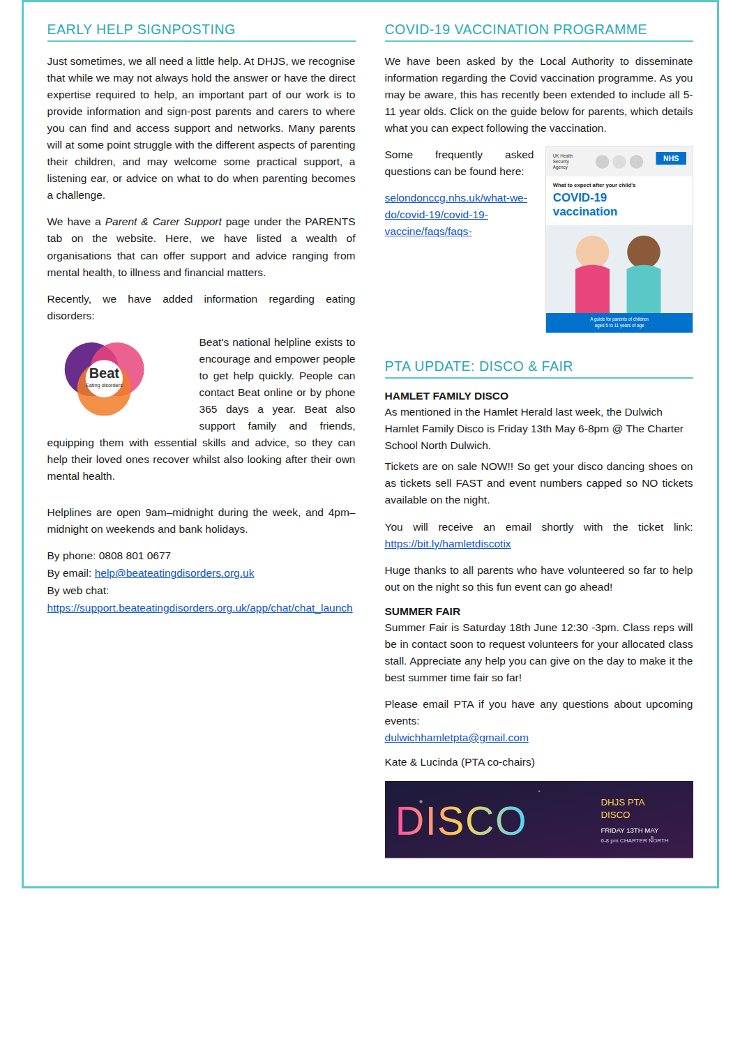Early Help Signposting
Just sometimes, we all need a little help. At DHJS, we recognise that while we may not always hold the answer or have the direct expertise required to help, an important part of our work is to provide information and sign-post parents and carers to where you can find and access support and networks. Many parents will at some point struggle with the different aspects of parenting their children, and may welcome some practical support, a listening ear, or advice on what to do when parenting becomes a challenge.
We have a Parent & Carer Support page under the PARENTS tab on the website. Here, we have listed a wealth of organisations that can offer support and advice ranging from mental health, to illness and financial matters.
Recently, we have added information regarding eating disorders:
Beat Eating disorders
Beat's national helpline exists to encourage and empower people to get help quickly. People can contact Beat online or by phone 365 days a year. Beat also support family and friends, equipping them with essential skills and advice, so they can help their loved ones recover whilst also looking after their own mental health.
Helplines are open 9am–midnight during the week, and 4pm–midnight on weekends and bank holidays.
By phone: 0808 801 0677
By email: help@beateatingdisorders.org.uk
By web chat:
https://support.beateatingdisorders.org.uk/app/chat/chat_launch
Covid-19 Vaccination Programme
We have been asked by the Local Authority to disseminate information regarding the Covid vaccination programme. As you may be aware, this has recently been extended to include all 5-11 year olds. Click on the guide below for parents, which details what you can expect following the vaccination.
UK Health Security Agency NHS What to expect after your child's COVID-19 vaccination A guide for parents of children aged 5 to 11 years of age
Some frequently asked questions can be found here:
selondonccg.nhs.uk/what-we-do/covid-19/covid-19-vaccine/faqs/faqs-
PTA Update: Disco & Fair
HAMLET FAMILY DISCO
As mentioned in the Hamlet Herald last week, the Dulwich Hamlet Family Disco is Friday 13th May 6-8pm @ The Charter School North Dulwich.
Tickets are on sale NOW!! So get your disco dancing shoes on as tickets sell FAST and event numbers capped so NO tickets available on the night.
You will receive an email shortly with the ticket link: https://bit.ly/hamletdiscotix
Huge thanks to all parents who have volunteered so far to help out on the night so this fun event can go ahead!
SUMMER FAIR
Summer Fair is Saturday 18th June 12:30 -3pm. Class reps will be in contact soon to request volunteers for your allocated class stall. Appreciate any help you can give on the day to make it the best summer time fair so far!
Please email PTA if you have any questions about upcoming events:
dulwichhamletpta@gmail.com
Kate & Lucinda (PTA co-chairs)
DISCO DHJS PTA DISCO FRIDAY 13TH MAY 6-8 pm CHARTER NORTH